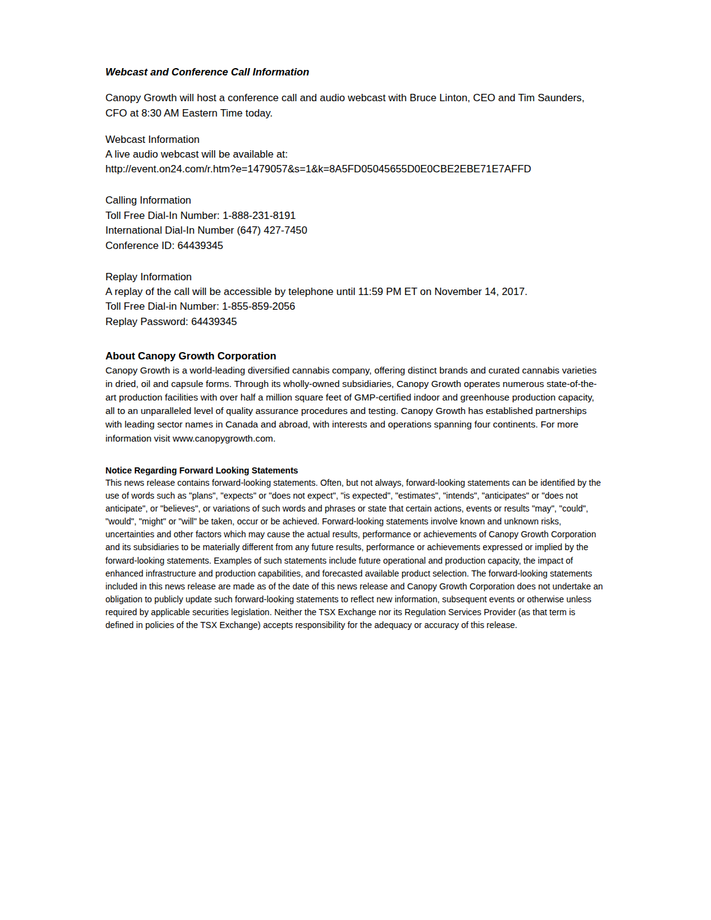Webcast and Conference Call Information
Canopy Growth will host a conference call and audio webcast with Bruce Linton, CEO and Tim Saunders, CFO at 8:30 AM Eastern Time today.
Webcast Information
A live audio webcast will be available at:
http://event.on24.com/r.htm?e=1479057&s=1&k=8A5FD05045655D0E0CBE2EBE71E7AFFD
Calling Information
Toll Free Dial-In Number: 1-888-231-8191
International Dial-In Number (647) 427-7450
Conference ID: 64439345
Replay Information
A replay of the call will be accessible by telephone until 11:59 PM ET on November 14, 2017.
Toll Free Dial-in Number: 1-855-859-2056
Replay Password: 64439345
About Canopy Growth Corporation
Canopy Growth is a world-leading diversified cannabis company, offering distinct brands and curated cannabis varieties in dried, oil and capsule forms. Through its wholly-owned subsidiaries, Canopy Growth operates numerous state-of-the-art production facilities with over half a million square feet of GMP-certified indoor and greenhouse production capacity, all to an unparalleled level of quality assurance procedures and testing. Canopy Growth has established partnerships with leading sector names in Canada and abroad, with interests and operations spanning four continents. For more information visit www.canopygrowth.com.
Notice Regarding Forward Looking Statements
This news release contains forward-looking statements. Often, but not always, forward-looking statements can be identified by the use of words such as "plans", "expects" or "does not expect", "is expected", "estimates", "intends", "anticipates" or "does not anticipate", or "believes", or variations of such words and phrases or state that certain actions, events or results "may", "could", "would", "might" or "will" be taken, occur or be achieved. Forward-looking statements involve known and unknown risks, uncertainties and other factors which may cause the actual results, performance or achievements of Canopy Growth Corporation and its subsidiaries to be materially different from any future results, performance or achievements expressed or implied by the forward-looking statements. Examples of such statements include future operational and production capacity, the impact of enhanced infrastructure and production capabilities, and forecasted available product selection. The forward-looking statements included in this news release are made as of the date of this news release and Canopy Growth Corporation does not undertake an obligation to publicly update such forward-looking statements to reflect new information, subsequent events or otherwise unless required by applicable securities legislation. Neither the TSX Exchange nor its Regulation Services Provider (as that term is defined in policies of the TSX Exchange) accepts responsibility for the adequacy or accuracy of this release.